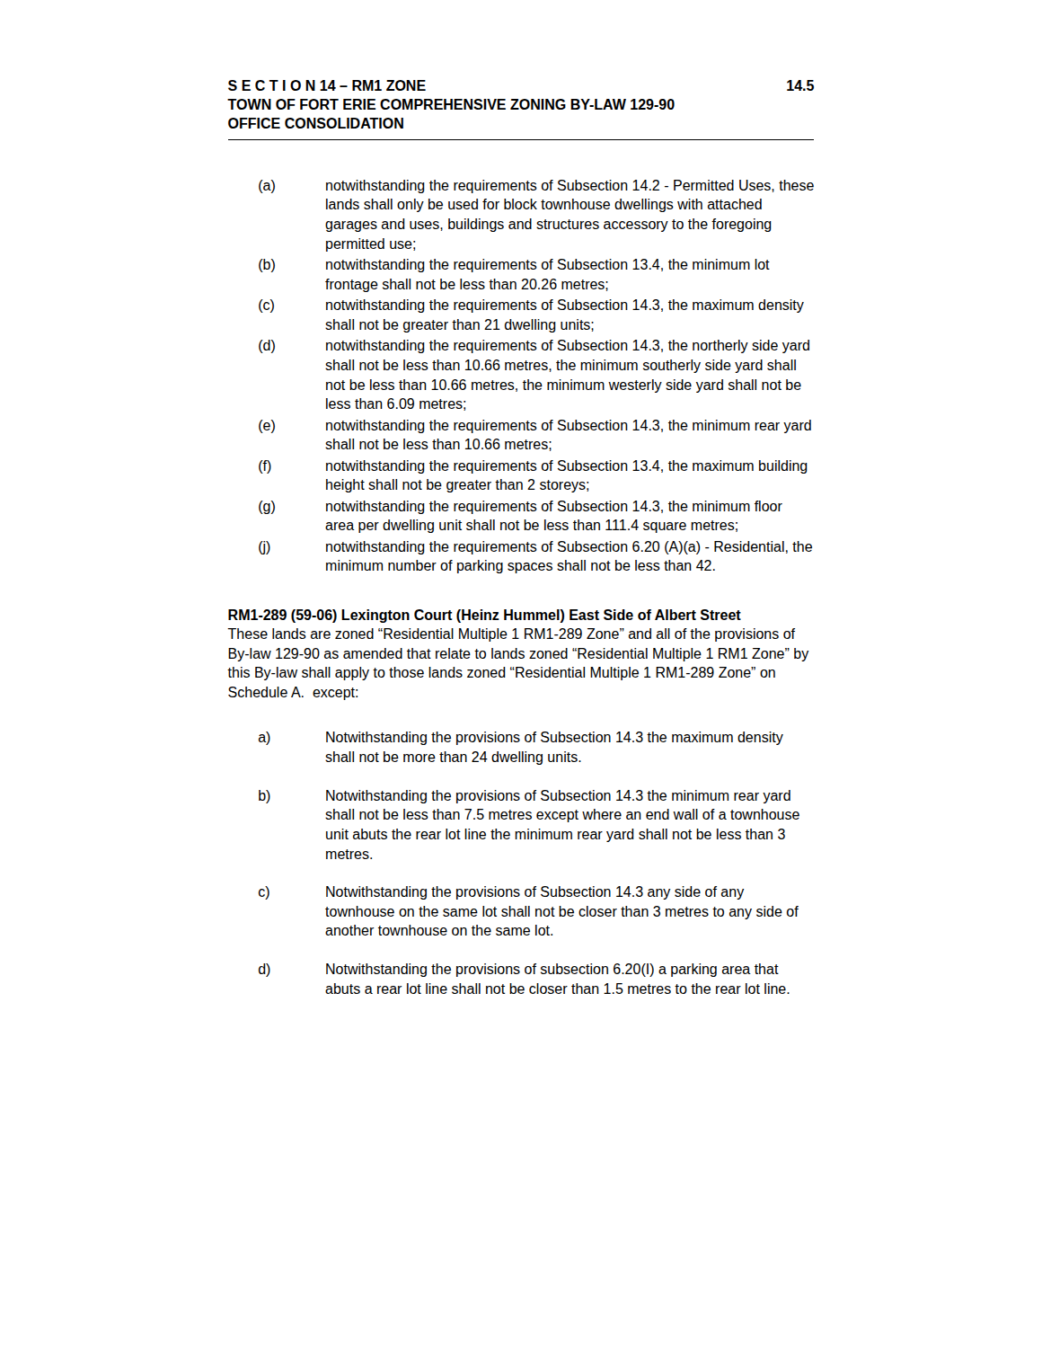S E C T I O N 14 – RM1 ZONE 14.5
TOWN OF FORT ERIE COMPREHENSIVE ZONING BY-LAW 129-90
OFFICE CONSOLIDATION
(a) notwithstanding the requirements of Subsection 14.2 - Permitted Uses, these lands shall only be used for block townhouse dwellings with attached garages and uses, buildings and structures accessory to the foregoing permitted use;
(b) notwithstanding the requirements of Subsection 13.4, the minimum lot frontage shall not be less than 20.26 metres;
(c) notwithstanding the requirements of Subsection 14.3, the maximum density shall not be greater than 21 dwelling units;
(d) notwithstanding the requirements of Subsection 14.3, the northerly side yard shall not be less than 10.66 metres, the minimum southerly side yard shall not be less than 10.66 metres, the minimum westerly side yard shall not be less than 6.09 metres;
(e) notwithstanding the requirements of Subsection 14.3, the minimum rear yard shall not be less than 10.66 metres;
(f) notwithstanding the requirements of Subsection 13.4, the maximum building height shall not be greater than 2 storeys;
(g) notwithstanding the requirements of Subsection 14.3, the minimum floor area per dwelling unit shall not be less than 111.4 square metres;
(j) notwithstanding the requirements of Subsection 6.20 (A)(a) - Residential, the minimum number of parking spaces shall not be less than 42.
RM1-289 (59-06) Lexington Court (Heinz Hummel) East Side of Albert Street
These lands are zoned “Residential Multiple 1 RM1-289 Zone” and all of the provisions of By-law 129-90 as amended that relate to lands zoned “Residential Multiple 1 RM1 Zone” by this By-law shall apply to those lands zoned “Residential Multiple 1 RM1-289 Zone” on Schedule A. except:
a) Notwithstanding the provisions of Subsection 14.3 the maximum density shall not be more than 24 dwelling units.
b) Notwithstanding the provisions of Subsection 14.3 the minimum rear yard shall not be less than 7.5 metres except where an end wall of a townhouse unit abuts the rear lot line the minimum rear yard shall not be less than 3 metres.
c) Notwithstanding the provisions of Subsection 14.3 any side of any townhouse on the same lot shall not be closer than 3 metres to any side of another townhouse on the same lot.
d) Notwithstanding the provisions of subsection 6.20(I) a parking area that abuts a rear lot line shall not be closer than 1.5 metres to the rear lot line.